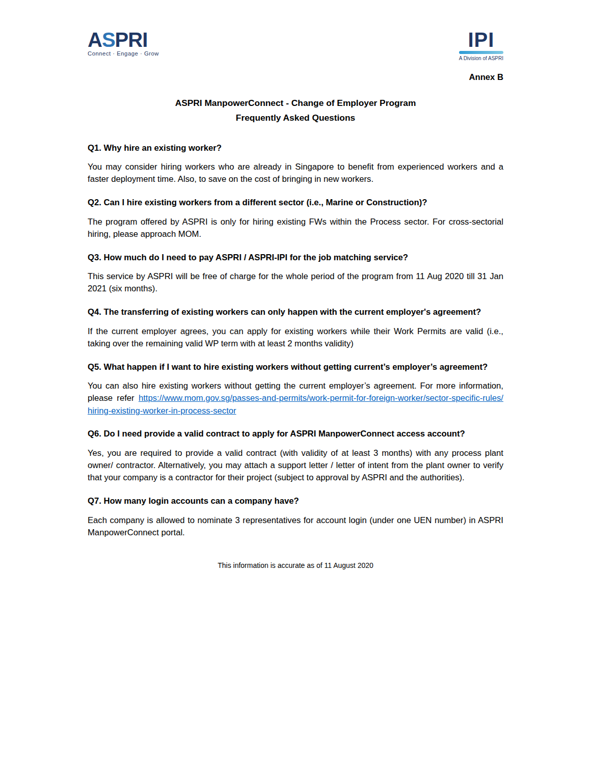ASPRI
Connect · Engage · Grow
IPI
A Division of ASPRI
Annex B
ASPRI ManpowerConnect - Change of Employer Program
Frequently Asked Questions
Q1. Why hire an existing worker?
You may consider hiring workers who are already in Singapore to benefit from experienced workers and a faster deployment time. Also, to save on the cost of bringing in new workers.
Q2. Can I hire existing workers from a different sector (i.e., Marine or Construction)?
The program offered by ASPRI is only for hiring existing FWs within the Process sector. For cross-sectorial hiring, please approach MOM.
Q3. How much do I need to pay ASPRI / ASPRI-IPI for the job matching service?
This service by ASPRI will be free of charge for the whole period of the program from 11 Aug 2020 till 31 Jan 2021 (six months).
Q4. The transferring of existing workers can only happen with the current employer's agreement?
If the current employer agrees, you can apply for existing workers while their Work Permits are valid (i.e., taking over the remaining valid WP term with at least 2 months validity)
Q5. What happen if I want to hire existing workers without getting current’s employer’s agreement?
You can also hire existing workers without getting the current employer’s agreement. For more information, please refer https://www.mom.gov.sg/passes-and-permits/work-permit-for-foreign-worker/sector-specific-rules/hiring-existing-worker-in-process-sector
Q6. Do I need provide a valid contract to apply for ASPRI ManpowerConnect access account?
Yes, you are required to provide a valid contract (with validity of at least 3 months) with any process plant owner/ contractor. Alternatively, you may attach a support letter / letter of intent from the plant owner to verify that your company is a contractor for their project (subject to approval by ASPRI and the authorities).
Q7. How many login accounts can a company have?
Each company is allowed to nominate 3 representatives for account login (under one UEN number) in ASPRI ManpowerConnect portal.
This information is accurate as of 11 August 2020